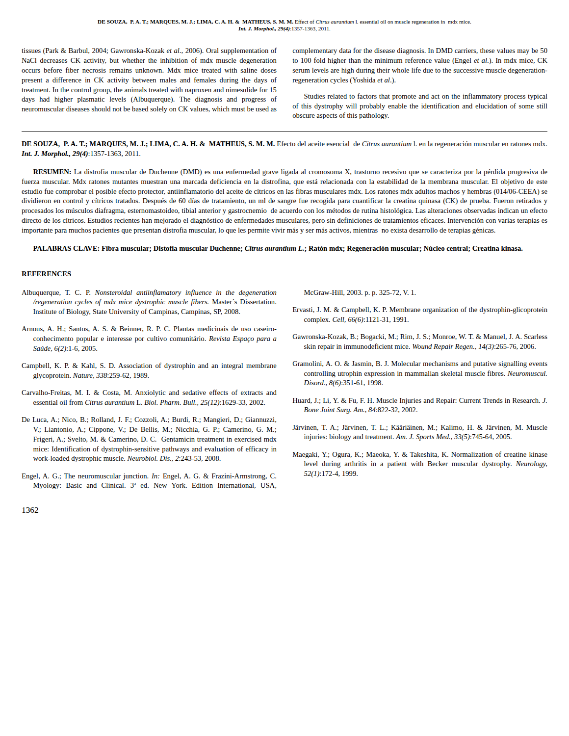DE SOUZA, P. A. T.; MARQUES, M. J.; LIMA, C. A. H. & MATHEUS, S. M. M. Effect of Citrus aurantium l. essential oil on muscle regeneration in mdx mice.
Int. J. Morphol., 29(4):1357-1363, 2011.
tissues (Park & Barbul, 2004; Gawronska-Kozak et al., 2006). Oral supplementation of NaCl decreases CK activity, but whether the inhibition of mdx muscle degeneration occurs before fiber necrosis remains unknown. Mdx mice treated with saline doses present a difference in CK activity between males and females during the days of treatment. In the control group, the animals treated with naproxen and nimesulide for 15 days had higher plasmatic levels (Albuquerque). The diagnosis and progress of neuromuscular diseases should not be based solely on CK values, which must be used as complementary data for the disease diagnosis. In DMD carriers, these values may be 50 to 100 fold higher than the minimum reference value (Engel et al.). In mdx mice, CK serum levels are high during their whole life due to the successive muscle degeneration-regeneration cycles (Yoshida et al.).
Studies related to factors that promote and act on the inflammatory process typical of this dystrophy will probably enable the identification and elucidation of some still obscure aspects of this pathology.
DE SOUZA, P. A. T.; MARQUES, M. J.; LIMA, C. A. H. & MATHEUS, S. M. M. Efecto del aceite esencial de Citrus aurantium l. en la regeneración muscular en ratones mdx. Int. J. Morphol., 29(4):1357-1363, 2011.
RESUMEN: La distrofia muscular de Duchenne (DMD) es una enfermedad grave ligada al cromosoma X, trastorno recesivo que se caracteriza por la pérdida progresiva de fuerza muscular. Mdx ratones mutantes muestran una marcada deficiencia en la distrofina, que está relacionada con la estabilidad de la membrana muscular. El objetivo de este estudio fue comprobar el posible efecto protector, antiinflamatorio del aceite de cítricos en las fibras musculares mdx. Los ratones mdx adultos machos y hembras (014/06-CEEA) se dividieron en control y cítricos tratados. Después de 60 días de tratamiento, un ml de sangre fue recogida para cuantificar la creatina quinasa (CK) de prueba. Fueron retirados y procesados los músculos diafragma, esternomastoideo, tibial anterior y gastrocnemio de acuerdo con los métodos de rutina histológica. Las alteraciones observadas indican un efecto directo de los cítricos. Estudios recientes han mejorado el diagnóstico de enfermedades musculares, pero sin definiciones de tratamientos eficaces. Intervención con varias terapias es importante para muchos pacientes que presentan distrofia muscular, lo que les permite vivir más y ser más activos, mientras no exista desarrollo de terapias génicas.
PALABRAS CLAVE: Fibra muscular; Distofia muscular Duchenne; Citrus aurantium L.; Ratón mdx; Regeneración muscular; Núcleo central; Creatina kinasa.
REFERENCES
Albuquerque, T. C. P. Nonsteroidal antiinflamatory influence in the degeneration /regeneration cycles of mdx mice dystrophic muscle fibers. Master´s Dissertation. Institute of Biology, State University of Campinas, Campinas, SP, 2008.
Arnous, A. H.; Santos, A. S. & Beinner, R. P. C. Plantas medicinais de uso caseiro-conhecimento popular e interesse por cultivo comunitário. Revista Espaço para a Saúde, 6(2):1-6, 2005.
Campbell, K. P. & Kahl, S. D. Association of dystrophin and an integral membrane glycoprotein. Nature, 338:259-62, 1989.
Carvalho-Freitas, M. I. & Costa, M. Anxiolytic and sedative effects of extracts and essential oil from Citrus aurantium L. Biol. Pharm. Bull., 25(12):1629-33, 2002.
De Luca, A.; Nico, B.; Rolland, J. F.; Cozzoli, A.; Burdi, R.; Mangieri, D.; Giannuzzi, V.; Liantonio, A.; Cippone, V.; De Bellis, M.; Nicchia, G. P.; Camerino, G. M.; Frigeri, A.; Svelto, M. & Camerino, D. C. Gentamicin treatment in exercised mdx mice: Identification of dystrophin-sensitive pathways and evaluation of efficacy in work-loaded dystrophic muscle. Neurobiol. Dis., 2:243-53, 2008.
Engel, A. G.; The neuromuscular junction. In: Engel, A. G. & Frazini-Armstrong, C. Myology: Basic and Clinical. 3ª ed. New York. Edition International, USA, McGraw-Hill, 2003. p. p. 325-72, V. 1.
Ervasti, J. M. & Campbell, K. P. Membrane organization of the dystrophin-glicoprotein complex. Cell, 66(6):1121-31, 1991.
Gawronska-Kozak, B.; Bogacki, M.; Rim, J. S.; Monroe, W. T. & Manuel, J. A. Scarless skin repair in immunodeficient mice. Wound Repair Regen., 14(3):265-76, 2006.
Gramolini, A. O. & Jasmin, B. J. Molecular mechanisms and putative signalling events controlling utrophin expression in mammalian skeletal muscle fibres. Neuromuscul. Disord., 8(6):351-61, 1998.
Huard, J.; Li, Y. & Fu, F. H. Muscle Injuries and Repair: Current Trends in Research. J. Bone Joint Surg. Am., 84:822-32, 2002.
Järvinen, T. A.; Järvinen, T. L.; Kääriäinen, M.; Kalimo, H. & Järvinen, M. Muscle injuries: biology and treatment. Am. J. Sports Med., 33(5):745-64, 2005.
Maegaki, Y.; Ogura, K.; Maeoka, Y. & Takeshita, K. Normalization of creatine kinase level during arthritis in a patient with Becker muscular dystrophy. Neurology, 52(1):172-4, 1999.
1362